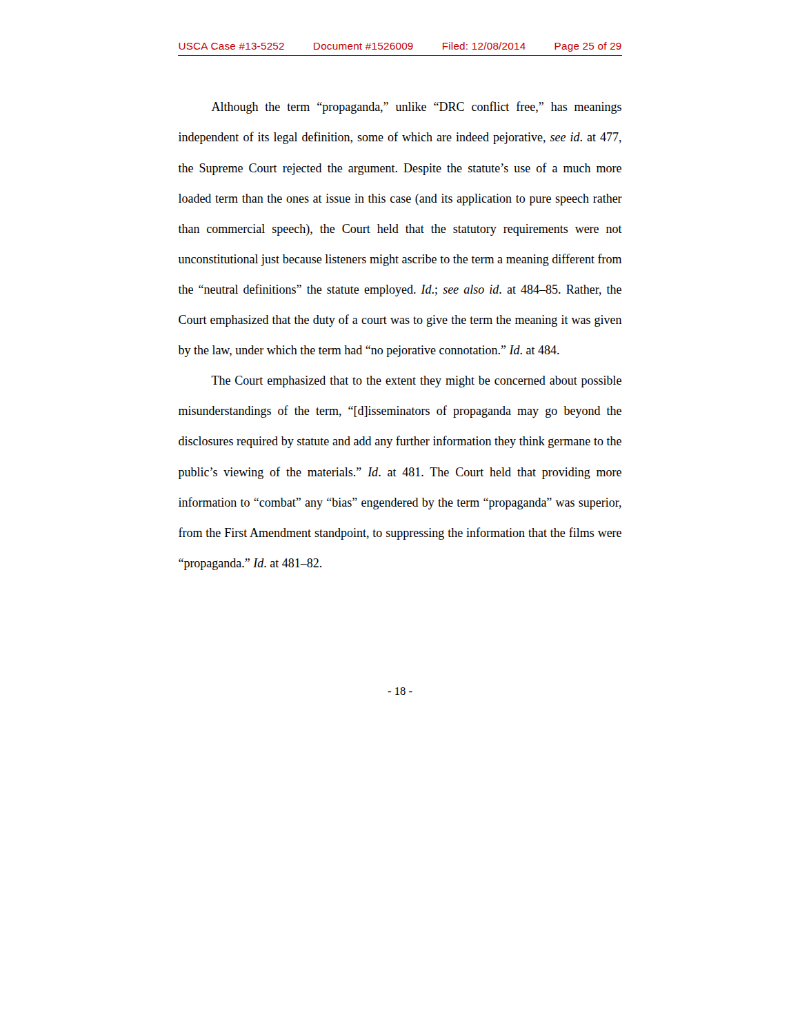USCA Case #13-5252 Document #1526009 Filed: 12/08/2014 Page 25 of 29
Although the term “propaganda,” unlike “DRC conflict free,” has meanings independent of its legal definition, some of which are indeed pejorative, see id. at 477, the Supreme Court rejected the argument. Despite the statute’s use of a much more loaded term than the ones at issue in this case (and its application to pure speech rather than commercial speech), the Court held that the statutory requirements were not unconstitutional just because listeners might ascribe to the term a meaning different from the “neutral definitions” the statute employed. Id.; see also id. at 484–85. Rather, the Court emphasized that the duty of a court was to give the term the meaning it was given by the law, under which the term had “no pejorative connotation.” Id. at 484.
The Court emphasized that to the extent they might be concerned about possible misunderstandings of the term, “[d]isseminators of propaganda may go beyond the disclosures required by statute and add any further information they think germane to the public’s viewing of the materials.” Id. at 481. The Court held that providing more information to “combat” any “bias” engendered by the term “propaganda” was superior, from the First Amendment standpoint, to suppressing the information that the films were “propaganda.” Id. at 481–82.
- 18 -